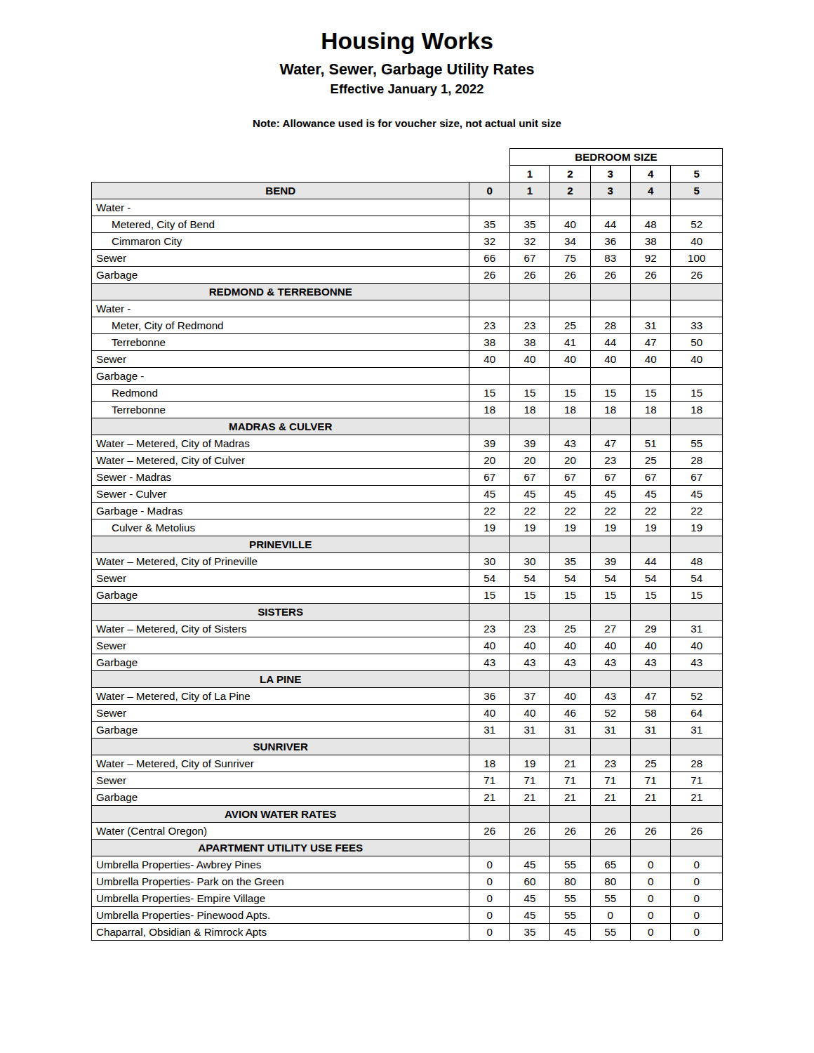Housing Works
Water, Sewer, Garbage Utility Rates
Effective January 1, 2022
Note: Allowance used is for voucher size, not actual unit size
| | | BEDROOM SIZE |
| --- | --- | --- |
| 1 | 2 | 3 | 4 | 5 |
| BEND | 0 | 1 | 2 | 3 | 4 | 5 |
| Water - | | | | | | |
| Metered, City of Bend | 35 | 35 | 40 | 44 | 48 | 52 |
| Cimmaron City | 32 | 32 | 34 | 36 | 38 | 40 |
| Sewer | 66 | 67 | 75 | 83 | 92 | 100 |
| Garbage | 26 | 26 | 26 | 26 | 26 | 26 |
| REDMOND & TERREBONNE | | | | | | |
| Water - | | | | | | |
| Meter, City of Redmond | 23 | 23 | 25 | 28 | 31 | 33 |
| Terrebonne | 38 | 38 | 41 | 44 | 47 | 50 |
| Sewer | 40 | 40 | 40 | 40 | 40 | 40 |
| Garbage - | | | | | | |
| Redmond | 15 | 15 | 15 | 15 | 15 | 15 |
| Terrebonne | 18 | 18 | 18 | 18 | 18 | 18 |
| MADRAS & CULVER | | | | | | |
| Water – Metered, City of Madras | 39 | 39 | 43 | 47 | 51 | 55 |
| Water – Metered, City of Culver | 20 | 20 | 20 | 23 | 25 | 28 |
| Sewer - Madras | 67 | 67 | 67 | 67 | 67 | 67 |
| Sewer - Culver | 45 | 45 | 45 | 45 | 45 | 45 |
| Garbage - Madras | 22 | 22 | 22 | 22 | 22 | 22 |
| Culver & Metolius | 19 | 19 | 19 | 19 | 19 | 19 |
| PRINEVILLE | | | | | | |
| Water – Metered, City of Prineville | 30 | 30 | 35 | 39 | 44 | 48 |
| Sewer | 54 | 54 | 54 | 54 | 54 | 54 |
| Garbage | 15 | 15 | 15 | 15 | 15 | 15 |
| SISTERS | | | | | | |
| Water – Metered, City of Sisters | 23 | 23 | 25 | 27 | 29 | 31 |
| Sewer | 40 | 40 | 40 | 40 | 40 | 40 |
| Garbage | 43 | 43 | 43 | 43 | 43 | 43 |
| LA PINE | | | | | | |
| Water – Metered, City of La Pine | 36 | 37 | 40 | 43 | 47 | 52 |
| Sewer | 40 | 40 | 46 | 52 | 58 | 64 |
| Garbage | 31 | 31 | 31 | 31 | 31 | 31 |
| SUNRIVER | | | | | | |
| Water – Metered, City of Sunriver | 18 | 19 | 21 | 23 | 25 | 28 |
| Sewer | 71 | 71 | 71 | 71 | 71 | 71 |
| Garbage | 21 | 21 | 21 | 21 | 21 | 21 |
| AVION WATER RATES | | | | | | |
| Water (Central Oregon) | 26 | 26 | 26 | 26 | 26 | 26 |
| APARTMENT UTILITY USE FEES | | | | | | |
| Umbrella Properties- Awbrey Pines | 0 | 45 | 55 | 65 | 0 | 0 |
| Umbrella Properties- Park on the Green | 0 | 60 | 80 | 80 | 0 | 0 |
| Umbrella Properties- Empire Village | 0 | 45 | 55 | 55 | 0 | 0 |
| Umbrella Properties- Pinewood Apts. | 0 | 45 | 55 | 0 | 0 | 0 |
| Chaparral, Obsidian & Rimrock Apts | 0 | 35 | 45 | 55 | 0 | 0 |